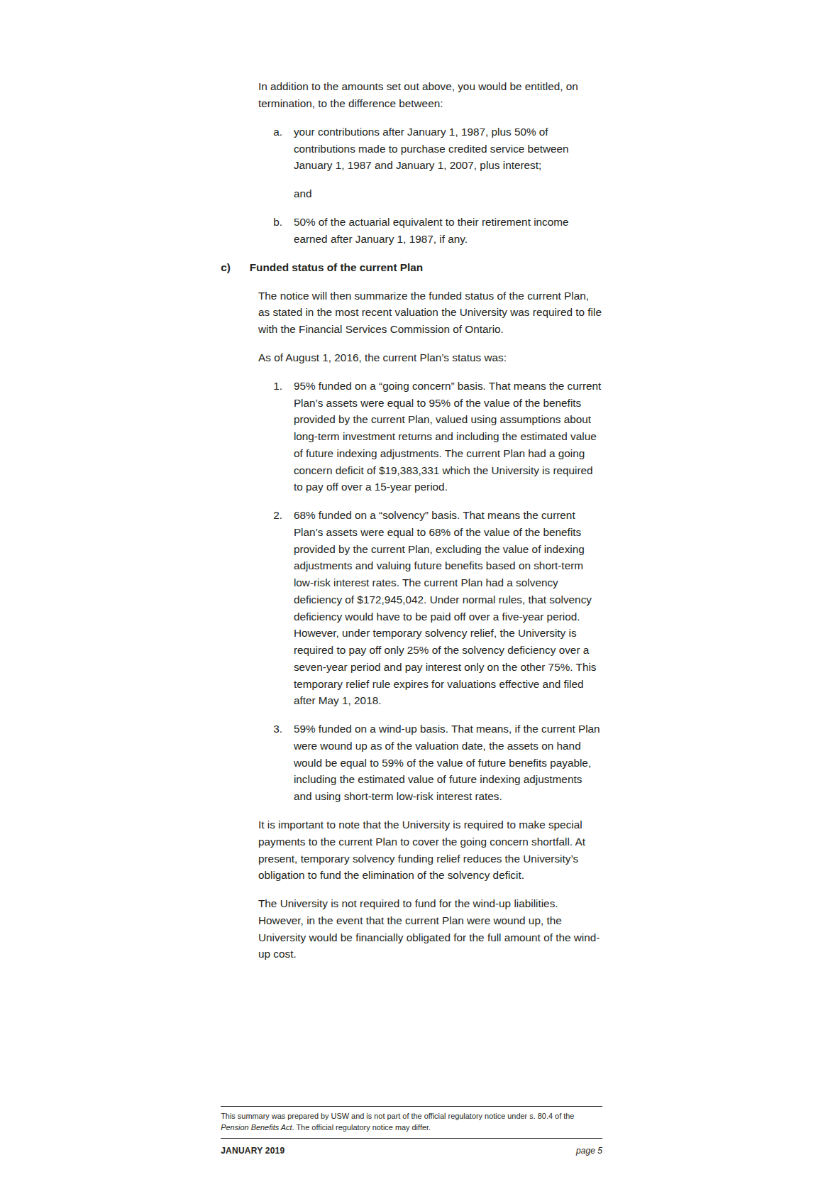In addition to the amounts set out above, you would be entitled, on termination, to the difference between:
your contributions after January 1, 1987, plus 50% of contributions made to purchase credited service between January 1, 1987 and January 1, 2007, plus interest;
and
50% of the actuarial equivalent to their retirement income earned after January 1, 1987, if any.
c) Funded status of the current Plan
The notice will then summarize the funded status of the current Plan, as stated in the most recent valuation the University was required to file with the Financial Services Commission of Ontario.
As of August 1, 2016, the current Plan’s status was:
95% funded on a “going concern” basis. That means the current Plan’s assets were equal to 95% of the value of the benefits provided by the current Plan, valued using assumptions about long-term investment returns and including the estimated value of future indexing adjustments. The current Plan had a going concern deficit of $19,383,331 which the University is required to pay off over a 15-year period.
68% funded on a “solvency” basis. That means the current Plan’s assets were equal to 68% of the value of the benefits provided by the current Plan, excluding the value of indexing adjustments and valuing future benefits based on short-term low-risk interest rates. The current Plan had a solvency deficiency of $172,945,042. Under normal rules, that solvency deficiency would have to be paid off over a five-year period. However, under temporary solvency relief, the University is required to pay off only 25% of the solvency deficiency over a seven-year period and pay interest only on the other 75%. This temporary relief rule expires for valuations effective and filed after May 1, 2018.
59% funded on a wind-up basis. That means, if the current Plan were wound up as of the valuation date, the assets on hand would be equal to 59% of the value of future benefits payable, including the estimated value of future indexing adjustments and using short-term low-risk interest rates.
It is important to note that the University is required to make special payments to the current Plan to cover the going concern shortfall. At present, temporary solvency funding relief reduces the University’s obligation to fund the elimination of the solvency deficit.
The University is not required to fund for the wind-up liabilities. However, in the event that the current Plan were wound up, the University would be financially obligated for the full amount of the wind-up cost.
This summary was prepared by USW and is not part of the official regulatory notice under s. 80.4 of the Pension Benefits Act. The official regulatory notice may differ.
JANUARY 2019 page 5